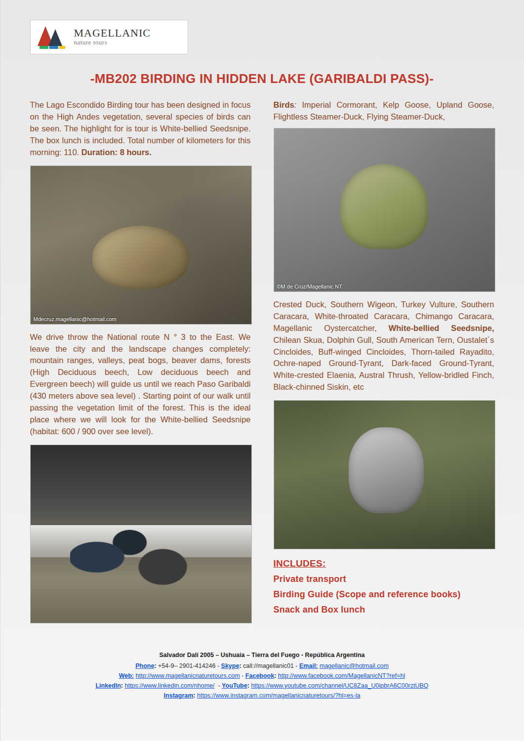MAGELLANIC
nature tours
-MB202 BIRDING IN HIDDEN LAKE (GARIBALDI PASS)-
The Lago Escondido Birding tour has been designed in focus on the High Andes vegetation, several species of birds can be seen. The highlight for is tour is White-bellied Seedsnipe. The box lunch is included. Total number of kilometers for this morning: 110. Duration: 8 hours.
Mdecruz.magellanic@hotmail.com
We drive throw the National route N ° 3 to the East. We leave the city and the landscape changes completely: mountain ranges, valleys, peat bogs, beaver dams, forests (High Deciduous beech, Low deciduous beech and Evergreen beech) will guide us until we reach Paso Garibaldi (430 meters above sea level) . Starting point of our walk until passing the vegetation limit of the forest. This is the ideal place where we will look for the White-bellied Seedsnipe (habitat: 600 / 900 over see level).
Birds: Imperial Cormorant, Kelp Goose, Upland Goose, Flightless Steamer-Duck, Flying Steamer-Duck,
©M de Cruz/Magellanic NT
Crested Duck, Southern Wigeon, Turkey Vulture, Southern Caracara, White-throated Caracara, Chimango Caracara, Magellanic Oystercatcher, White-bellied Seedsnipe, Chilean Skua, Dolphin Gull, South American Tern, Oustalet´s Cincloides, Buff-winged Cincloides, Thorn-tailed Rayadito, Ochre-naped Ground-Tyrant, Dark-faced Ground-Tyrant, White-crested Elaenia, Austral Thrush, Yellow-bridled Finch, Black-chinned Siskin, etc
INCLUDES:
Private transport
Birding Guide (Scope and reference books)
Snack and Box lunch
Salvador Dalí 2005 – Ushuaia – Tierra del Fuego - República Argentina
Phone: +54-9– 2901-414246 - Skype: call://magellanic01 - Email: magellanic@hotmail.com
Web: http://www.magellanicnaturetours.com - Facebook: http://www.facebook.com/MagellanicNT?ref=hl
LinkedIn: https://www.linkedin.com/nhome/ - YouTube: https://www.youtube.com/channel/UC8Zaa_U0ipbrA6C00rztUBQ
Instagram: https://www.instagram.com/magellanicnaturetours/?hl=es-la